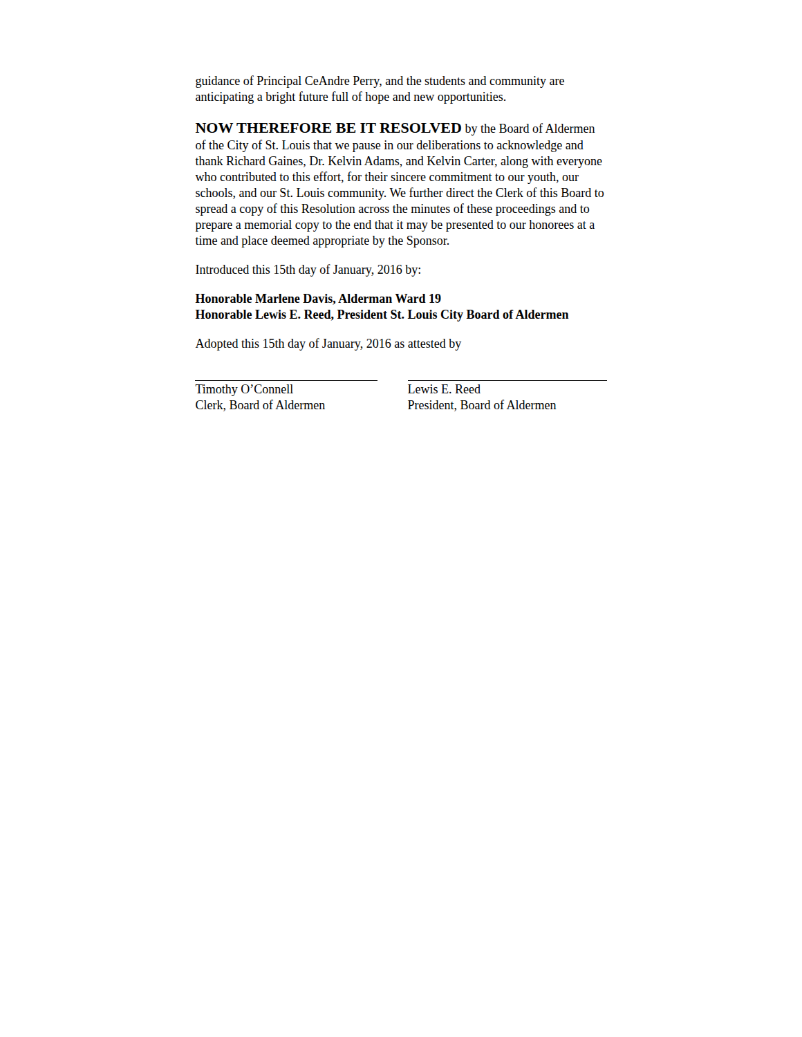guidance of Principal CeAndre Perry, and the students and community are anticipating a bright future full of hope and new opportunities.
NOW THEREFORE BE IT RESOLVED by the Board of Aldermen of the City of St. Louis that we pause in our deliberations to acknowledge and thank Richard Gaines, Dr. Kelvin Adams, and Kelvin Carter, along with everyone who contributed to this effort, for their sincere commitment to our youth, our schools, and our St. Louis community. We further direct the Clerk of this Board to spread a copy of this Resolution across the minutes of these proceedings and to prepare a memorial copy to the end that it may be presented to our honorees at a time and place deemed appropriate by the Sponsor.
Introduced this 15th day of January, 2016 by:
Honorable Marlene Davis, Alderman Ward 19
Honorable Lewis E. Reed, President St. Louis City Board of Aldermen
Adopted this 15th day of January, 2016 as attested by
| Timothy O’Connell Clerk, Board of Aldermen | | Lewis E. Reed President, Board of Aldermen |